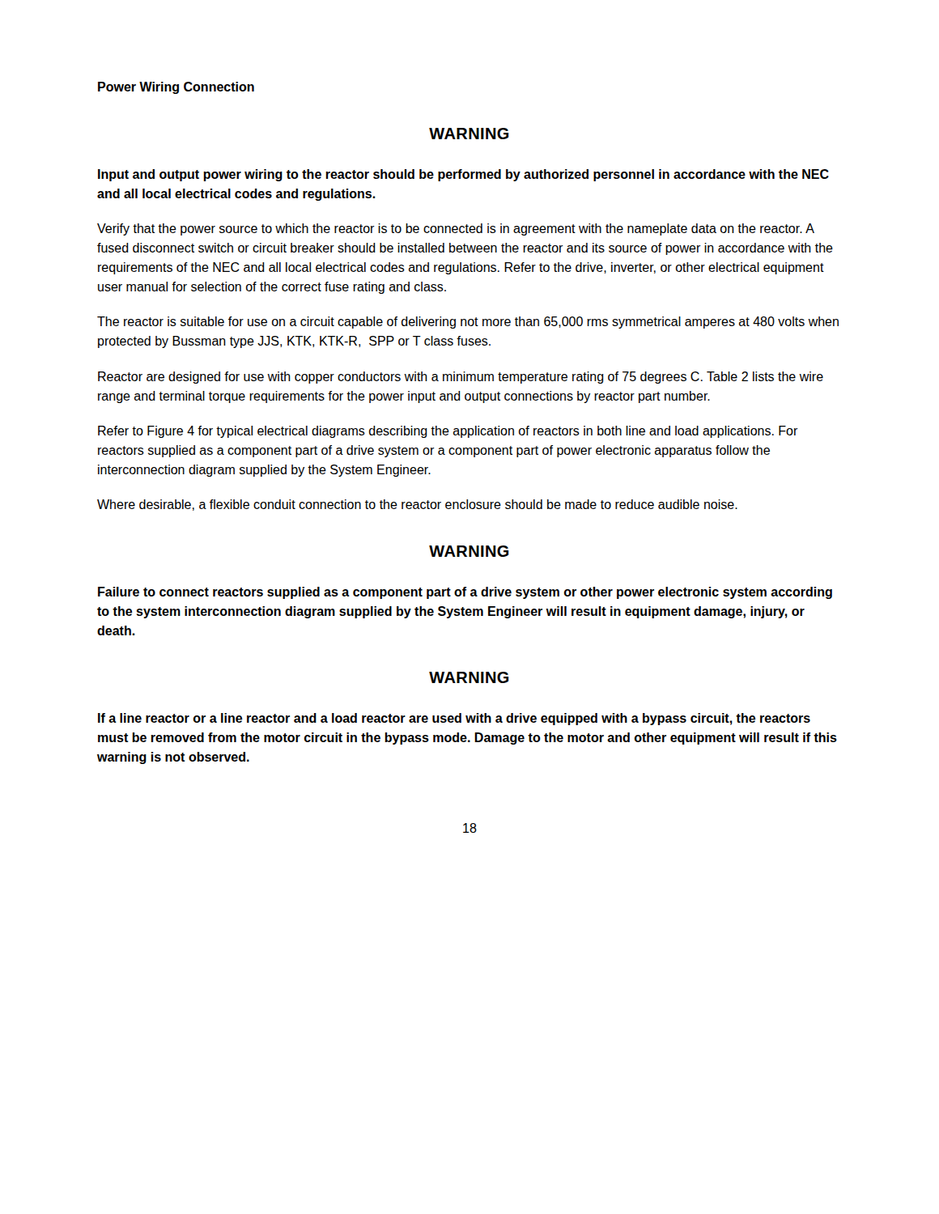Power Wiring Connection
WARNING
Input and output power wiring to the reactor should be performed by authorized personnel in accordance with the NEC and all local electrical codes and regulations.
Verify that the power source to which the reactor is to be connected is in agreement with the nameplate data on the reactor. A fused disconnect switch or circuit breaker should be installed between the reactor and its source of power in accordance with the requirements of the NEC and all local electrical codes and regulations. Refer to the drive, inverter, or other electrical equipment user manual for selection of the correct fuse rating and class.
The reactor is suitable for use on a circuit capable of delivering not more than 65,000 rms symmetrical amperes at 480 volts when protected by Bussman type JJS, KTK, KTK-R, SPP or T class fuses.
Reactor are designed for use with copper conductors with a minimum temperature rating of 75 degrees C. Table 2 lists the wire range and terminal torque requirements for the power input and output connections by reactor part number.
Refer to Figure 4 for typical electrical diagrams describing the application of reactors in both line and load applications. For reactors supplied as a component part of a drive system or a component part of power electronic apparatus follow the interconnection diagram supplied by the System Engineer.
Where desirable, a flexible conduit connection to the reactor enclosure should be made to reduce audible noise.
WARNING
Failure to connect reactors supplied as a component part of a drive system or other power electronic system according to the system interconnection diagram supplied by the System Engineer will result in equipment damage, injury, or death.
WARNING
If a line reactor or a line reactor and a load reactor are used with a drive equipped with a bypass circuit, the reactors must be removed from the motor circuit in the bypass mode. Damage to the motor and other equipment will result if this warning is not observed.
18